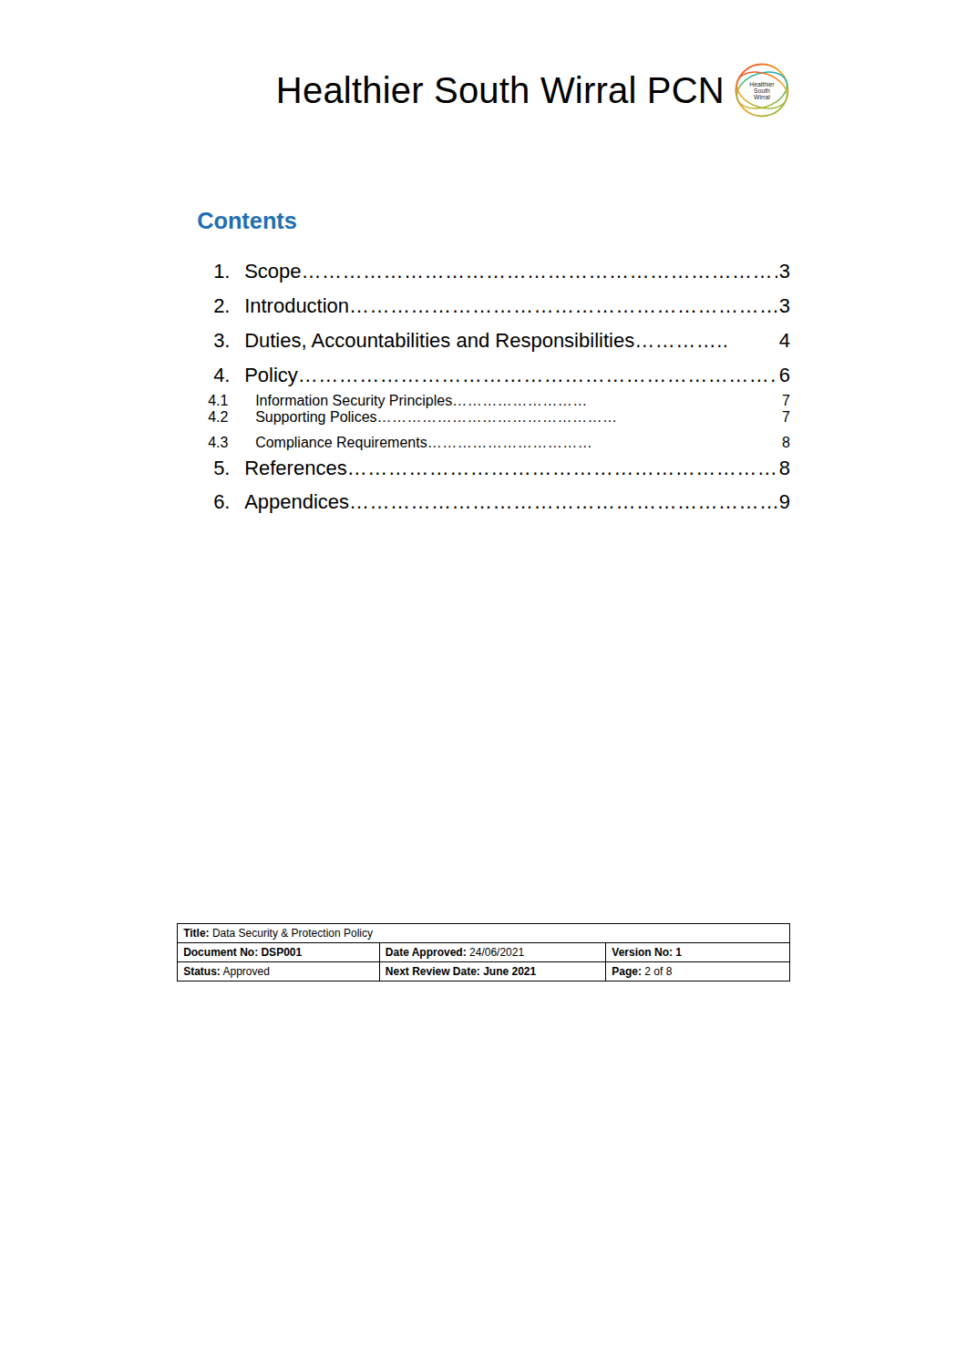Healthier South Wirral PCN
Healthier South Wirral
Contents
1. Scope ………………………………………………………………… 3
2. Introduction ………………………………………………………………. 3
3. Duties, Accountabilities and Responsibilities ………….. 4
4. Policy ………………………………………………………………………… 6
4.1 Information Security Principles ……………………… 7
4.2 Supporting Polices ………………………………………… 7
4.3 Compliance Requirements …………………………… 8
5. References ……………………………………………………………. 8
6. Appendices …………………………………………………………….. 9
| Title: Data Security & Protection Policy |
| Document No: DSP001 | Date Approved: 24/06/2021 | Version No: 1 |
| Status: Approved | Next Review Date: June 2021 | Page: 2 of 8 |